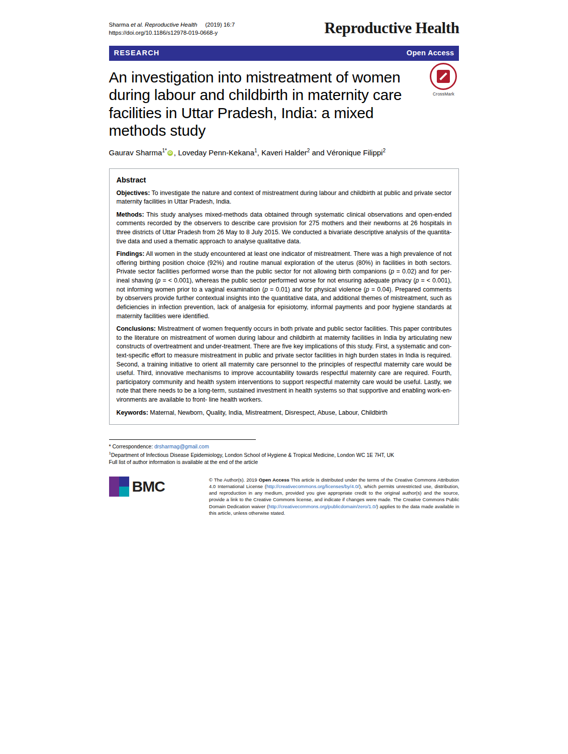Sharma et al. Reproductive Health (2019) 16:7
https://doi.org/10.1186/s12978-019-0668-y
Reproductive Health
Research
Open Access
CrossMark
An investigation into mistreatment of women during labour and childbirth in maternity care facilities in Uttar Pradesh, India: a mixed methods study
Gaurav Sharma1* , Loveday Penn-Kekana1, Kaveri Halder2 and Véronique Filippi2
Abstract
Objectives: To investigate the nature and context of mistreatment during labour and childbirth at public and private sector maternity facilities in Uttar Pradesh, India.
Methods: This study analyses mixed-methods data obtained through systematic clinical observations and open-ended comments recorded by the observers to describe care provision for 275 mothers and their newborns at 26 hospitals in three districts of Uttar Pradesh from 26 May to 8 July 2015. We conducted a bivariate descriptive analysis of the quantitative data and used a thematic approach to analyse qualitative data.
Findings: All women in the study encountered at least one indicator of mistreatment. There was a high prevalence of not offering birthing position choice (92%) and routine manual exploration of the uterus (80%) in facilities in both sectors. Private sector facilities performed worse than the public sector for not allowing birth companions (p = 0.02) and for perineal shaving (p = < 0.001), whereas the public sector performed worse for not ensuring adequate privacy (p = < 0.001), not informing women prior to a vaginal examination (p = 0.01) and for physical violence (p = 0.04). Prepared comments by observers provide further contextual insights into the quantitative data, and additional themes of mistreatment, such as deficiencies in infection prevention, lack of analgesia for episiotomy, informal payments and poor hygiene standards at maternity facilities were identified.
Conclusions: Mistreatment of women frequently occurs in both private and public sector facilities. This paper contributes to the literature on mistreatment of women during labour and childbirth at maternity facilities in India by articulating new constructs of overtreatment and under-treatment. There are five key implications of this study. First, a systematic and context-specific effort to measure mistreatment in public and private sector facilities in high burden states in India is required. Second, a training initiative to orient all maternity care personnel to the principles of respectful maternity care would be useful. Third, innovative mechanisms to improve accountability towards respectful maternity care are required. Fourth, participatory community and health system interventions to support respectful maternity care would be useful. Lastly, we note that there needs to be a long-term, sustained investment in health systems so that supportive and enabling work-environments are available to front- line health workers.
Keywords: Maternal, Newborn, Quality, India, Mistreatment, Disrespect, Abuse, Labour, Childbirth
* Correspondence: drsharmag@gmail.com
1Department of Infectious Disease Epidemiology, London School of Hygiene & Tropical Medicine, London WC 1E 7HT, UK
Full list of author information is available at the end of the article
BMC
© The Author(s). 2019 Open Access This article is distributed under the terms of the Creative Commons Attribution 4.0 International License (http://creativecommons.org/licenses/by/4.0/), which permits unrestricted use, distribution, and reproduction in any medium, provided you give appropriate credit to the original author(s) and the source, provide a link to the Creative Commons license, and indicate if changes were made. The Creative Commons Public Domain Dedication waiver (http://creativecommons.org/publicdomain/zero/1.0/) applies to the data made available in this article, unless otherwise stated.